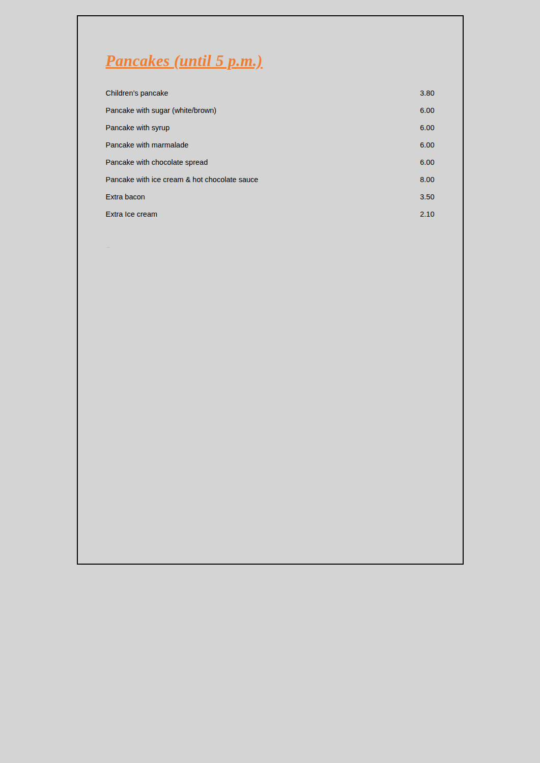Pancakes (until 5 p.m.)
| Children’s pancake | 3.80 |
| Pancake with sugar (white/brown) | 6.00 |
| Pancake with syrup | 6.00 |
| Pancake with marmalade | 6.00 |
| Pancake with chocolate spread | 6.00 |
| Pancake with ice cream & hot chocolate sauce | 8.00 |
| Extra bacon | 3.50 |
| Extra Ice cream | 2.10 |
–